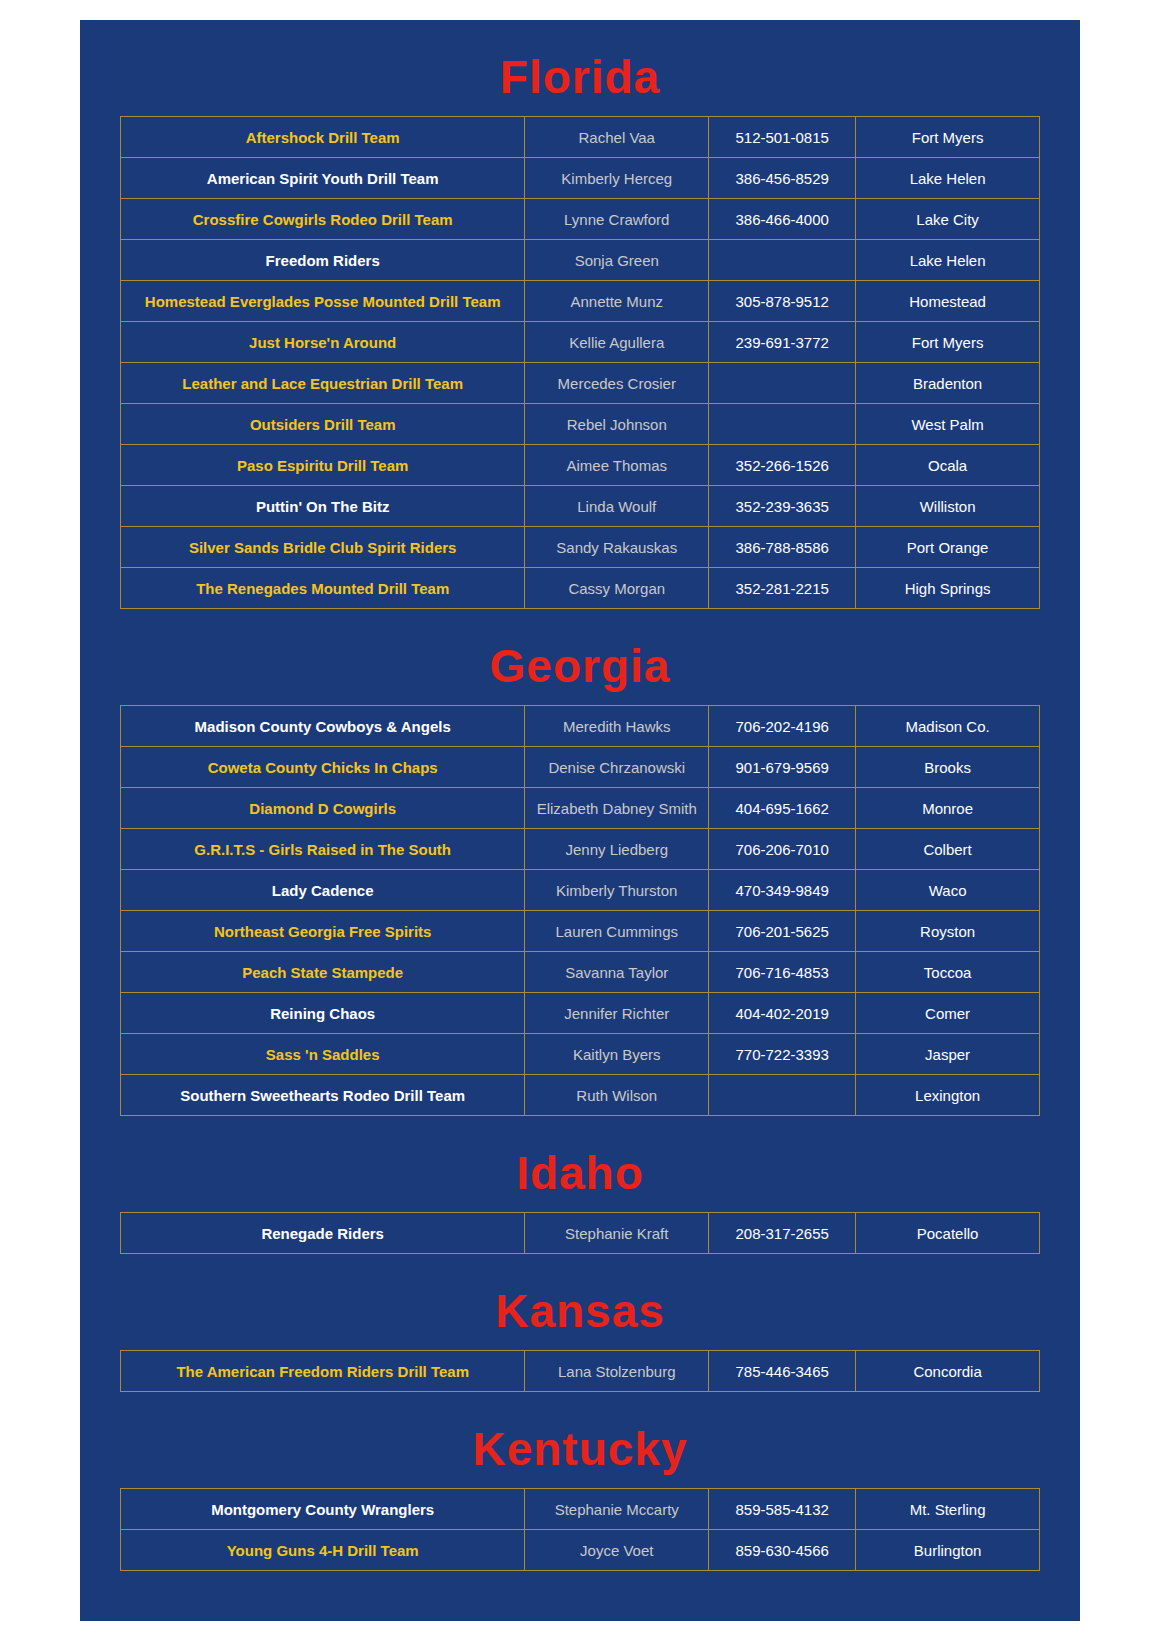Florida
| Aftershock Drill Team | Rachel Vaa | 512-501-0815 | Fort Myers |
| American Spirit Youth Drill Team | Kimberly Herceg | 386-456-8529 | Lake Helen |
| Crossfire Cowgirls Rodeo Drill Team | Lynne Crawford | 386-466-4000 | Lake City |
| Freedom Riders | Sonja Green | | Lake Helen |
| Homestead Everglades Posse Mounted Drill Team | Annette Munz | 305-878-9512 | Homestead |
| Just Horse'n Around | Kellie Agullera | 239-691-3772 | Fort Myers |
| Leather and Lace Equestrian Drill Team | Mercedes Crosier | | Bradenton |
| Outsiders Drill Team | Rebel Johnson | | West Palm |
| Paso Espiritu Drill Team | Aimee Thomas | 352-266-1526 | Ocala |
| Puttin' On The Bitz | Linda Woulf | 352-239-3635 | Williston |
| Silver Sands Bridle Club Spirit Riders | Sandy Rakauskas | 386-788-8586 | Port Orange |
| The Renegades Mounted Drill Team | Cassy Morgan | 352-281-2215 | High Springs |
Georgia
| Madison County Cowboys & Angels | Meredith Hawks | 706-202-4196 | Madison Co. |
| Coweta County Chicks In Chaps | Denise Chrzanowski | 901-679-9569 | Brooks |
| Diamond D Cowgirls | Elizabeth Dabney Smith | 404-695-1662 | Monroe |
| G.R.I.T.S - Girls Raised in The South | Jenny Liedberg | 706-206-7010 | Colbert |
| Lady Cadence | Kimberly Thurston | 470-349-9849 | Waco |
| Northeast Georgia Free Spirits | Lauren Cummings | 706-201-5625 | Royston |
| Peach State Stampede | Savanna Taylor | 706-716-4853 | Toccoa |
| Reining Chaos | Jennifer Richter | 404-402-2019 | Comer |
| Sass 'n Saddles | Kaitlyn Byers | 770-722-3393 | Jasper |
| Southern Sweethearts Rodeo Drill Team | Ruth Wilson | | Lexington |
Idaho
| Renegade Riders | Stephanie Kraft | 208-317-2655 | Pocatello |
Kansas
| The American Freedom Riders Drill Team | Lana Stolzenburg | 785-446-3465 | Concordia |
Kentucky
| Montgomery County Wranglers | Stephanie Mccarty | 859-585-4132 | Mt. Sterling |
| Young Guns 4-H Drill Team | Joyce Voet | 859-630-4566 | Burlington |